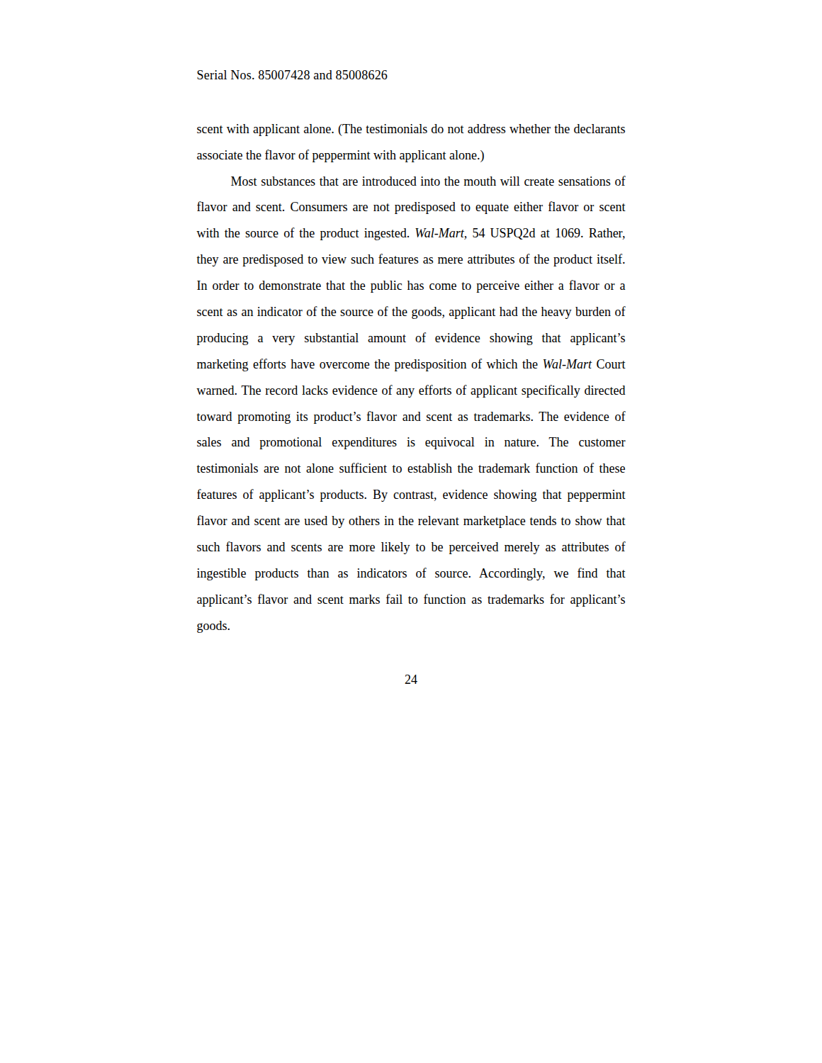Serial Nos. 85007428 and 85008626
scent with applicant alone. (The testimonials do not address whether the declarants associate the flavor of peppermint with applicant alone.)
Most substances that are introduced into the mouth will create sensations of flavor and scent. Consumers are not predisposed to equate either flavor or scent with the source of the product ingested. Wal-Mart, 54 USPQ2d at 1069. Rather, they are predisposed to view such features as mere attributes of the product itself. In order to demonstrate that the public has come to perceive either a flavor or a scent as an indicator of the source of the goods, applicant had the heavy burden of producing a very substantial amount of evidence showing that applicant’s marketing efforts have overcome the predisposition of which the Wal-Mart Court warned. The record lacks evidence of any efforts of applicant specifically directed toward promoting its product’s flavor and scent as trademarks. The evidence of sales and promotional expenditures is equivocal in nature. The customer testimonials are not alone sufficient to establish the trademark function of these features of applicant’s products. By contrast, evidence showing that peppermint flavor and scent are used by others in the relevant marketplace tends to show that such flavors and scents are more likely to be perceived merely as attributes of ingestible products than as indicators of source. Accordingly, we find that applicant’s flavor and scent marks fail to function as trademarks for applicant’s goods.
24